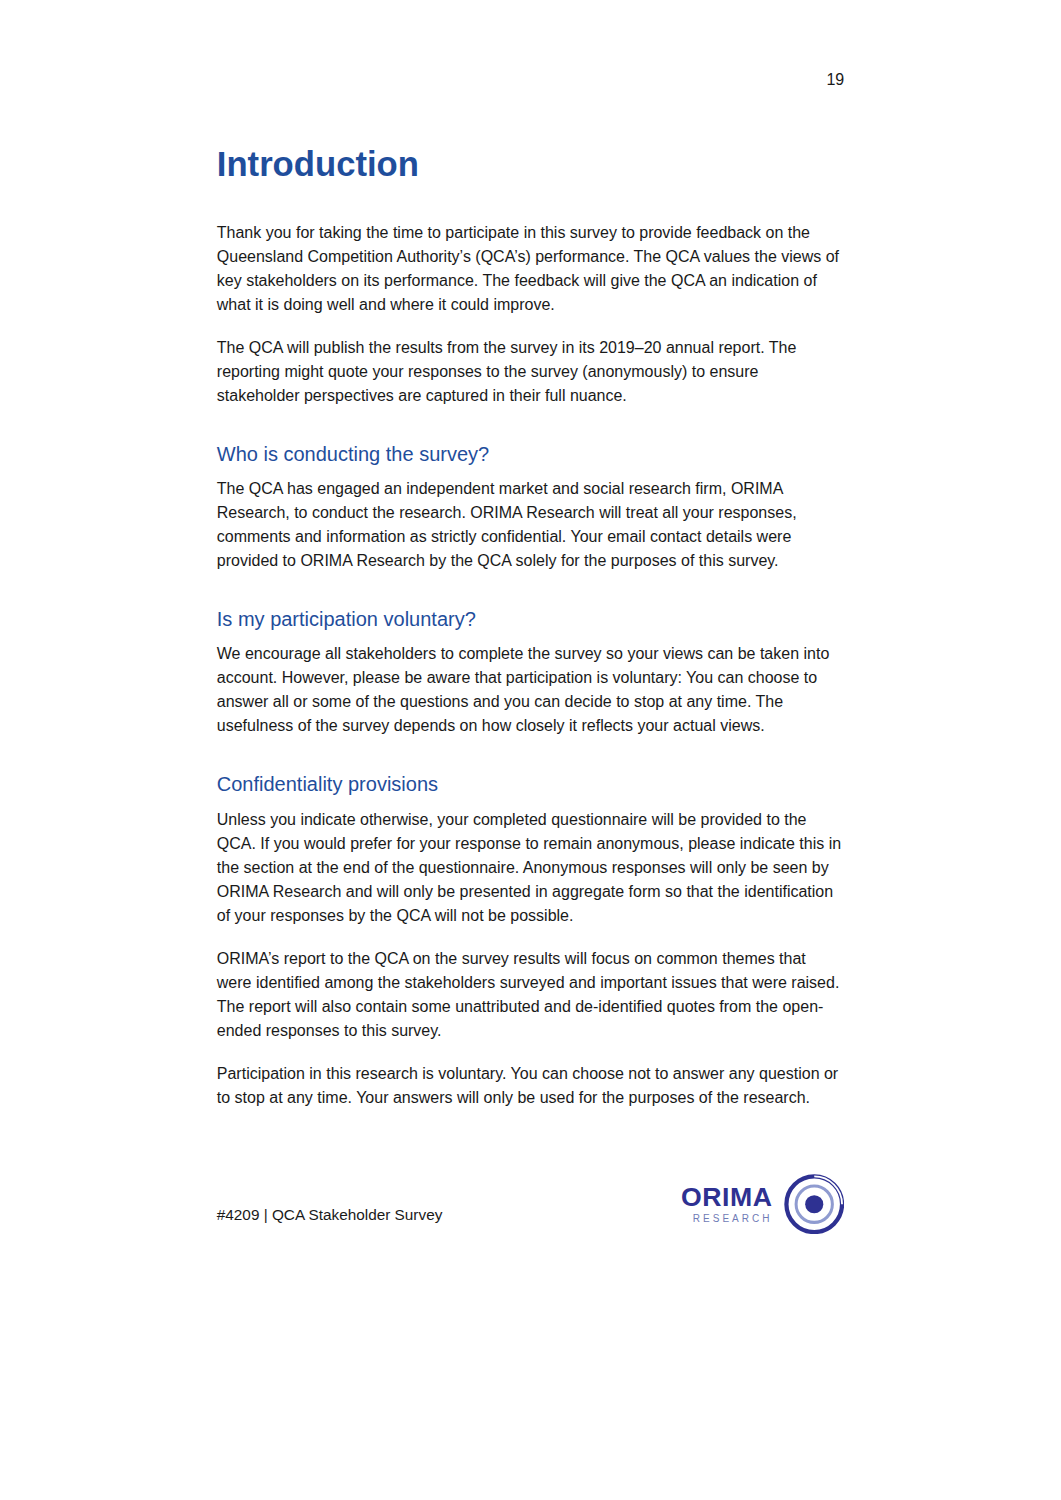19
Introduction
Thank you for taking the time to participate in this survey to provide feedback on the Queensland Competition Authority’s (QCA’s) performance. The QCA values the views of key stakeholders on its performance. The feedback will give the QCA an indication of what it is doing well and where it could improve.
The QCA will publish the results from the survey in its 2019–20 annual report. The reporting might quote your responses to the survey (anonymously) to ensure stakeholder perspectives are captured in their full nuance.
Who is conducting the survey?
The QCA has engaged an independent market and social research firm, ORIMA Research, to conduct the research. ORIMA Research will treat all your responses, comments and information as strictly confidential. Your email contact details were provided to ORIMA Research by the QCA solely for the purposes of this survey.
Is my participation voluntary?
We encourage all stakeholders to complete the survey so your views can be taken into account. However, please be aware that participation is voluntary: You can choose to answer all or some of the questions and you can decide to stop at any time. The usefulness of the survey depends on how closely it reflects your actual views.
Confidentiality provisions
Unless you indicate otherwise, your completed questionnaire will be provided to the QCA. If you would prefer for your response to remain anonymous, please indicate this in the section at the end of the questionnaire. Anonymous responses will only be seen by ORIMA Research and will only be presented in aggregate form so that the identification of your responses by the QCA will not be possible.
ORIMA’s report to the QCA on the survey results will focus on common themes that were identified among the stakeholders surveyed and important issues that were raised. The report will also contain some unattributed and de-identified quotes from the open-ended responses to this survey.
Participation in this research is voluntary. You can choose not to answer any question or to stop at any time. Your answers will only be used for the purposes of the research.
#4209 | QCA Stakeholder Survey
ORIMA
RESEARCH